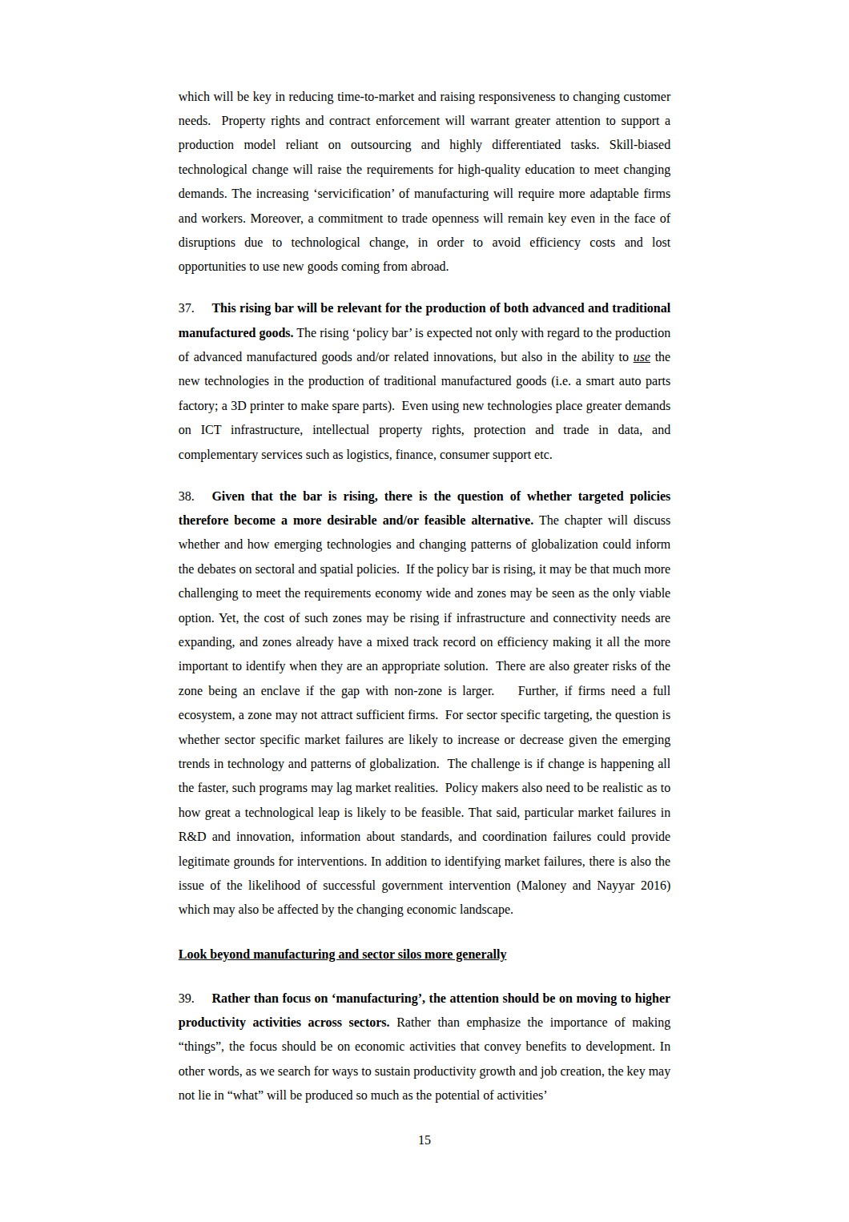which will be key in reducing time-to-market and raising responsiveness to changing customer needs. Property rights and contract enforcement will warrant greater attention to support a production model reliant on outsourcing and highly differentiated tasks. Skill-biased technological change will raise the requirements for high-quality education to meet changing demands. The increasing ‘servicification’ of manufacturing will require more adaptable firms and workers. Moreover, a commitment to trade openness will remain key even in the face of disruptions due to technological change, in order to avoid efficiency costs and lost opportunities to use new goods coming from abroad.
37. This rising bar will be relevant for the production of both advanced and traditional manufactured goods. The rising ‘policy bar’ is expected not only with regard to the production of advanced manufactured goods and/or related innovations, but also in the ability to use the new technologies in the production of traditional manufactured goods (i.e. a smart auto parts factory; a 3D printer to make spare parts). Even using new technologies place greater demands on ICT infrastructure, intellectual property rights, protection and trade in data, and complementary services such as logistics, finance, consumer support etc.
38. Given that the bar is rising, there is the question of whether targeted policies therefore become a more desirable and/or feasible alternative. The chapter will discuss whether and how emerging technologies and changing patterns of globalization could inform the debates on sectoral and spatial policies. If the policy bar is rising, it may be that much more challenging to meet the requirements economy wide and zones may be seen as the only viable option. Yet, the cost of such zones may be rising if infrastructure and connectivity needs are expanding, and zones already have a mixed track record on efficiency making it all the more important to identify when they are an appropriate solution. There are also greater risks of the zone being an enclave if the gap with non-zone is larger. Further, if firms need a full ecosystem, a zone may not attract sufficient firms. For sector specific targeting, the question is whether sector specific market failures are likely to increase or decrease given the emerging trends in technology and patterns of globalization. The challenge is if change is happening all the faster, such programs may lag market realities. Policy makers also need to be realistic as to how great a technological leap is likely to be feasible. That said, particular market failures in R&D and innovation, information about standards, and coordination failures could provide legitimate grounds for interventions. In addition to identifying market failures, there is also the issue of the likelihood of successful government intervention (Maloney and Nayyar 2016) which may also be affected by the changing economic landscape.
Look beyond manufacturing and sector silos more generally
39. Rather than focus on ‘manufacturing’, the attention should be on moving to higher productivity activities across sectors. Rather than emphasize the importance of making “things”, the focus should be on economic activities that convey benefits to development. In other words, as we search for ways to sustain productivity growth and job creation, the key may not lie in “what” will be produced so much as the potential of activities’
15